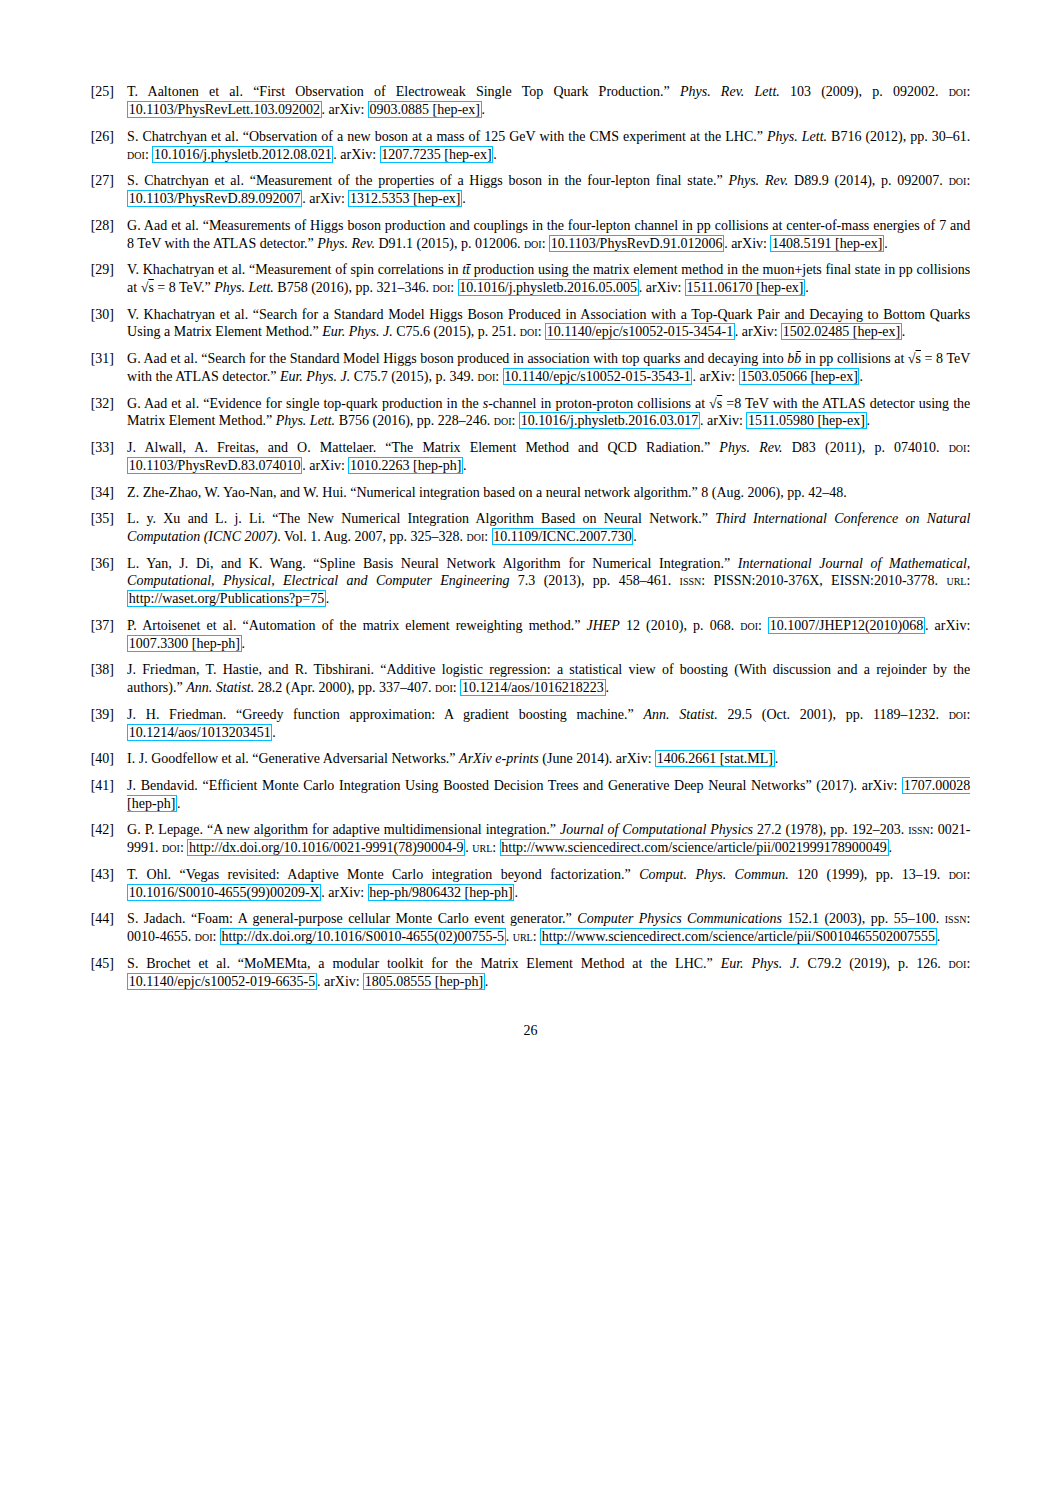[25] T. Aaltonen et al. “First Observation of Electroweak Single Top Quark Production.” Phys. Rev. Lett. 103 (2009), p. 092002. doi: 10.1103/PhysRevLett.103.092002. arXiv: 0903.0885 [hep-ex].
[26] S. Chatrchyan et al. “Observation of a new boson at a mass of 125 GeV with the CMS experiment at the LHC.” Phys. Lett. B716 (2012), pp. 30–61. doi: 10.1016/j.physletb.2012.08.021. arXiv: 1207.7235 [hep-ex].
[27] S. Chatrchyan et al. “Measurement of the properties of a Higgs boson in the four-lepton final state.” Phys. Rev. D89.9 (2014), p. 092007. doi: 10.1103/PhysRevD.89.092007. arXiv: 1312.5353 [hep-ex].
[28] G. Aad et al. “Measurements of Higgs boson production and couplings in the four-lepton channel in pp collisions at center-of-mass energies of 7 and 8 TeV with the ATLAS detector.” Phys. Rev. D91.1 (2015), p. 012006. doi: 10.1103/PhysRevD.91.012006. arXiv: 1408.5191 [hep-ex].
[29] V. Khachatryan et al. “Measurement of spin correlations in tt̄ production using the matrix element method in the muon+jets final state in pp collisions at √s = 8 TeV.” Phys. Lett. B758 (2016), pp. 321–346. doi: 10.1016/j.physletb.2016.05.005. arXiv: 1511.06170 [hep-ex].
[30] V. Khachatryan et al. “Search for a Standard Model Higgs Boson Produced in Association with a Top-Quark Pair and Decaying to Bottom Quarks Using a Matrix Element Method.” Eur. Phys. J. C75.6 (2015), p. 251. doi: 10.1140/epjc/s10052-015-3454-1. arXiv: 1502.02485 [hep-ex].
[31] G. Aad et al. “Search for the Standard Model Higgs boson produced in association with top quarks and decaying into bb̄ in pp collisions at √s = 8 TeV with the ATLAS detector.” Eur. Phys. J. C75.7 (2015), p. 349. doi: 10.1140/epjc/s10052-015-3543-1. arXiv: 1503.05066 [hep-ex].
[32] G. Aad et al. “Evidence for single top-quark production in the s-channel in proton-proton collisions at √s =8 TeV with the ATLAS detector using the Matrix Element Method.” Phys. Lett. B756 (2016), pp. 228–246. doi: 10.1016/j.physletb.2016.03.017. arXiv: 1511.05980 [hep-ex].
[33] J. Alwall, A. Freitas, and O. Mattelaer. “The Matrix Element Method and QCD Radiation.” Phys. Rev. D83 (2011), p. 074010. doi: 10.1103/PhysRevD.83.074010. arXiv: 1010.2263 [hep-ph].
[34] Z. Zhe-Zhao, W. Yao-Nan, and W. Hui. “Numerical integration based on a neural network algorithm.” 8 (Aug. 2006), pp. 42–48.
[35] L. y. Xu and L. j. Li. “The New Numerical Integration Algorithm Based on Neural Network.” Third International Conference on Natural Computation (ICNC 2007). Vol. 1. Aug. 2007, pp. 325–328. doi: 10.1109/ICNC.2007.730.
[36] L. Yan, J. Di, and K. Wang. “Spline Basis Neural Network Algorithm for Numerical Integration.” International Journal of Mathematical, Computational, Physical, Electrical and Computer Engineering 7.3 (2013), pp. 458–461. issn: PISSN:2010-376X, EISSN:2010-3778. url: http://waset.org/Publications?p=75.
[37] P. Artoisenet et al. “Automation of the matrix element reweighting method.” JHEP 12 (2010), p. 068. doi: 10.1007/JHEP12(2010)068. arXiv: 1007.3300 [hep-ph].
[38] J. Friedman, T. Hastie, and R. Tibshirani. “Additive logistic regression: a statistical view of boosting (With discussion and a rejoinder by the authors).” Ann. Statist. 28.2 (Apr. 2000), pp. 337–407. doi: 10.1214/aos/1016218223.
[39] J. H. Friedman. “Greedy function approximation: A gradient boosting machine.” Ann. Statist. 29.5 (Oct. 2001), pp. 1189–1232. doi: 10.1214/aos/1013203451.
[40] I. J. Goodfellow et al. “Generative Adversarial Networks.” ArXiv e-prints (June 2014). arXiv: 1406.2661 [stat.ML].
[41] J. Bendavid. “Efficient Monte Carlo Integration Using Boosted Decision Trees and Generative Deep Neural Networks” (2017). arXiv: 1707.00028 [hep-ph].
[42] G. P. Lepage. “A new algorithm for adaptive multidimensional integration.” Journal of Computational Physics 27.2 (1978), pp. 192–203. issn: 0021-9991. doi: http://dx.doi.org/10.1016/0021-9991(78)90004-9. url: http://www.sciencedirect.com/science/article/pii/0021999178900049.
[43] T. Ohl. “Vegas revisited: Adaptive Monte Carlo integration beyond factorization.” Comput. Phys. Commun. 120 (1999), pp. 13–19. doi: 10.1016/S0010-4655(99)00209-X. arXiv: hep-ph/9806432 [hep-ph].
[44] S. Jadach. “Foam: A general-purpose cellular Monte Carlo event generator.” Computer Physics Communications 152.1 (2003), pp. 55–100. issn: 0010-4655. doi: http://dx.doi.org/10.1016/S0010-4655(02)00755-5. url: http://www.sciencedirect.com/science/article/pii/S0010465502007555.
[45] S. Brochet et al. “MoMEMta, a modular toolkit for the Matrix Element Method at the LHC.” Eur. Phys. J. C79.2 (2019), p. 126. doi: 10.1140/epjc/s10052-019-6635-5. arXiv: 1805.08555 [hep-ph].
26